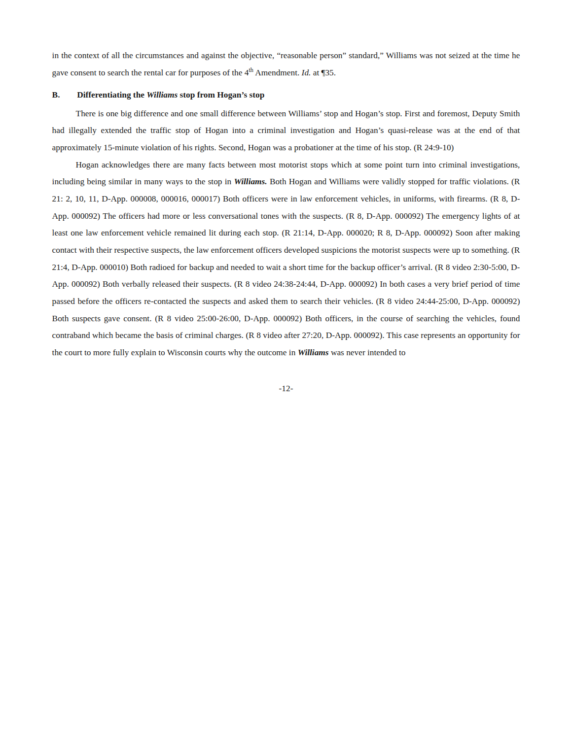in the context of all the circumstances and against the objective, “reasonable person” standard,” Williams was not seized at the time he gave consent to search the rental car for purposes of the 4th Amendment. Id. at ¶35.
B. Differentiating the Williams stop from Hogan’s stop
There is one big difference and one small difference between Williams’ stop and Hogan’s stop. First and foremost, Deputy Smith had illegally extended the traffic stop of Hogan into a criminal investigation and Hogan’s quasi-release was at the end of that approximately 15-minute violation of his rights. Second, Hogan was a probationer at the time of his stop. (R 24:9-10)
Hogan acknowledges there are many facts between most motorist stops which at some point turn into criminal investigations, including being similar in many ways to the stop in Williams. Both Hogan and Williams were validly stopped for traffic violations. (R 21: 2, 10, 11, D-App. 000008, 000016, 000017) Both officers were in law enforcement vehicles, in uniforms, with firearms. (R 8, D-App. 000092) The officers had more or less conversational tones with the suspects. (R 8, D-App. 000092) The emergency lights of at least one law enforcement vehicle remained lit during each stop. (R 21:14, D-App. 000020; R 8, D-App. 000092) Soon after making contact with their respective suspects, the law enforcement officers developed suspicions the motorist suspects were up to something. (R 21:4, D-App. 000010) Both radioed for backup and needed to wait a short time for the backup officer’s arrival. (R 8 video 2:30-5:00, D-App. 000092) Both verbally released their suspects. (R 8 video 24:38-24:44, D-App. 000092) In both cases a very brief period of time passed before the officers re-contacted the suspects and asked them to search their vehicles. (R 8 video 24:44-25:00, D-App. 000092) Both suspects gave consent. (R 8 video 25:00-26:00, D-App. 000092) Both officers, in the course of searching the vehicles, found contraband which became the basis of criminal charges. (R 8 video after 27:20, D-App. 000092). This case represents an opportunity for the court to more fully explain to Wisconsin courts why the outcome in Williams was never intended to
-12-